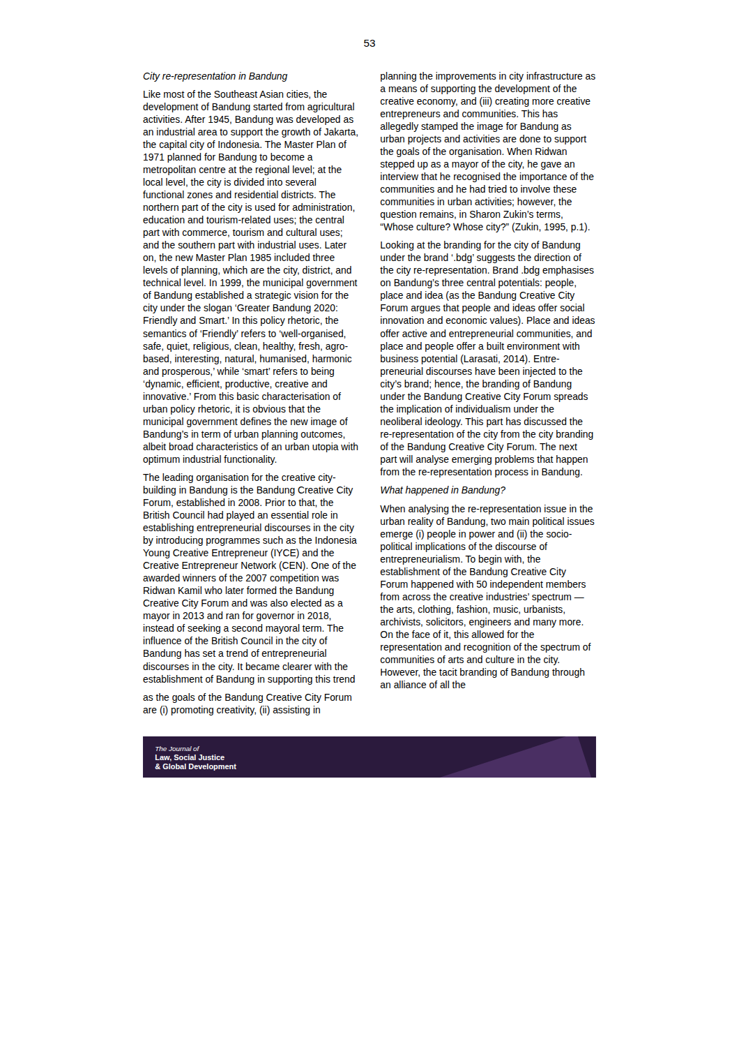53
City re-representation in Bandung
Like most of the Southeast Asian cities, the development of Bandung started from agricultural activities. After 1945, Bandung was developed as an industrial area to support the growth of Jakarta, the capital city of Indonesia. The Master Plan of 1971 planned for Bandung to become a metropolitan centre at the regional level; at the local level, the city is divided into several functional zones and residential districts. The northern part of the city is used for administration, education and tourism-related uses; the central part with commerce, tourism and cultural uses; and the southern part with industrial uses. Later on, the new Master Plan 1985 included three levels of planning, which are the city, district, and technical level. In 1999, the municipal government of Bandung established a strategic vision for the city under the slogan ‘Greater Bandung 2020: Friendly and Smart.’ In this policy rhetoric, the semantics of ‘Friendly’ refers to ‘well-organised, safe, quiet, religious, clean, healthy, fresh, agro-based, interesting, natural, humanised, harmonic and prosperous,’ while ‘smart’ refers to being ‘dynamic, efficient, productive, creative and innovative.’ From this basic characterisation of urban policy rhetoric, it is obvious that the municipal government defines the new image of Bandung’s in term of urban planning outcomes, albeit broad characteristics of an urban utopia with optimum industrial functionality.
The leading organisation for the creative city-building in Bandung is the Bandung Creative City Forum, established in 2008. Prior to that, the British Council had played an essential role in establishing entrepreneurial discourses in the city by introducing programmes such as the Indonesia Young Creative Entrepreneur (IYCE) and the Creative Entrepreneur Network (CEN). One of the awarded winners of the 2007 competition was Ridwan Kamil who later formed the Bandung Creative City Forum and was also elected as a mayor in 2013 and ran for governor in 2018, instead of seeking a second mayoral term. The influence of the British Council in the city of Bandung has set a trend of entrepreneurial discourses in the city. It became clearer with the establishment of Bandung in supporting this trend
as the goals of the Bandung Creative City Forum are (i) promoting creativity, (ii) assisting in planning the improvements in city infrastructure as a means of supporting the development of the creative economy, and (iii) creating more creative entrepreneurs and communities. This has allegedly stamped the image for Bandung as urban projects and activities are done to support the goals of the organisation. When Ridwan stepped up as a mayor of the city, he gave an interview that he recognised the importance of the communities and he had tried to involve these communities in urban activities; however, the question remains, in Sharon Zukin’s terms, “Whose culture? Whose city?” (Zukin, 1995, p.1).
Looking at the branding for the city of Bandung under the brand ‘.bdg’ suggests the direction of the city re-representation. Brand .bdg emphasises on Bandung’s three central potentials: people, place and idea (as the Bandung Creative City Forum argues that people and ideas offer social innovation and economic values). Place and ideas offer active and entrepreneurial communities, and place and people offer a built environment with business potential (Larasati, 2014). Entre-preneurial discourses have been injected to the city’s brand; hence, the branding of Bandung under the Bandung Creative City Forum spreads the implication of individualism under the neoliberal ideology. This part has discussed the re-representation of the city from the city branding of the Bandung Creative City Forum. The next part will analyse emerging problems that happen from the re-representation process in Bandung.
What happened in Bandung?
When analysing the re-representation issue in the urban reality of Bandung, two main political issues emerge (i) people in power and (ii) the socio-political implications of the discourse of entrepreneurialism. To begin with, the establishment of the Bandung Creative City Forum happened with 50 independent members from across the creative industries’ spectrum — the arts, clothing, fashion, music, urbanists, archivists, solicitors, engineers and many more. On the face of it, this allowed for the representation and recognition of the spectrum of communities of arts and culture in the city. However, the tacit branding of Bandung through an alliance of all the
The Journal of Law, Social Justice & Global Development